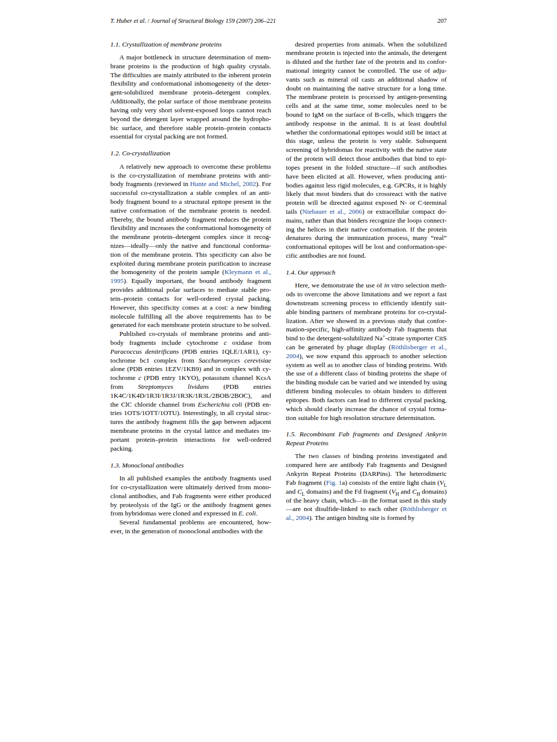T. Huber et al. / Journal of Structural Biology 159 (2007) 206–221
207
1.1. Crystallization of membrane proteins
A major bottleneck in structure determination of membrane proteins is the production of high quality crystals. The difficulties are mainly attributed to the inherent protein flexibility and conformational inhomogeneity of the detergent-solubilized membrane protein–detergent complex. Additionally, the polar surface of those membrane proteins having only very short solvent-exposed loops cannot reach beyond the detergent layer wrapped around the hydrophobic surface, and therefore stable protein–protein contacts essential for crystal packing are not formed.
1.2. Co-crystallization
A relatively new approach to overcome these problems is the co-crystallization of membrane proteins with antibody fragments (reviewed in Hunte and Michel, 2002). For successful co-crystallization a stable complex of an antibody fragment bound to a structural epitope present in the native conformation of the membrane protein is needed. Thereby, the bound antibody fragment reduces the protein flexibility and increases the conformational homogeneity of the membrane protein–detergent complex since it recognizes—ideally—only the native and functional conformation of the membrane protein. This specificity can also be exploited during membrane protein purification to increase the homogeneity of the protein sample (Kleymann et al., 1995). Equally important, the bound antibody fragment provides additional polar surfaces to mediate stable protein–protein contacts for well-ordered crystal packing. However, this specificity comes at a cost: a new binding molecule fulfilling all the above requirements has to be generated for each membrane protein structure to be solved.
Published co-crystals of membrane proteins and antibody fragments include cytochrome c oxidase from Paracoccus denitrificans (PDB entries 1QLE/1AR1), cytochrome bc1 complex from Saccharomyces cerevisiae alone (PDB entries 1EZV/1KB9) and in complex with cytochrome c (PDB entry 1KYO), potassium channel KcsA from Streptomyces lividans (PDB entries 1K4C/1K4D/1R3I/1R3J/1R3K/1R3L/2BOB/2BOC), and the ClC chloride channel from Escherichia coli (PDB entries 1OTS/1OTT/1OTU). Interestingly, in all crystal structures the antibody fragment fills the gap between adjacent membrane proteins in the crystal lattice and mediates important protein–protein interactions for well-ordered packing.
1.3. Monoclonal antibodies
In all published examples the antibody fragments used for co-crystallization were ultimately derived from monoclonal antibodies, and Fab fragments were either produced by proteolysis of the IgG or the antibody fragment genes from hybridomas were cloned and expressed in E. coli.
Several fundamental problems are encountered, however, in the generation of monoclonal antibodies with the
desired properties from animals. When the solubilized membrane protein is injected into the animals, the detergent is diluted and the further fate of the protein and its conformational integrity cannot be controlled. The use of adjuvants such as mineral oil casts an additional shadow of doubt on maintaining the native structure for a long time. The membrane protein is processed by antigen-presenting cells and at the same time, some molecules need to be bound to IgM on the surface of B-cells, which triggers the antibody response in the animal. It is at least doubtful whether the conformational epitopes would still be intact at this stage, unless the protein is very stable. Subsequent screening of hybridomas for reactivity with the native state of the protein will detect those antibodies that bind to epitopes present in the folded structure—if such antibodies have been elicited at all. However, when producing antibodies against less rigid molecules, e.g. GPCRs, it is highly likely that most binders that do crossreact with the native protein will be directed against exposed N- or C-terminal tails (Niebauer et al., 2006) or extracellular compact domains, rather than that binders recognize the loops connecting the helices in their native conformation. If the protein denatures during the immunization process, many “real” conformational epitopes will be lost and conformation-specific antibodies are not found.
1.4. Our approach
Here, we demonstrate the use of in vitro selection methods to overcome the above limitations and we report a fast downstream screening process to efficiently identify suitable binding partners of membrane proteins for co-crystallization. After we showed in a previous study that conformation-specific, high-affinity antibody Fab fragments that bind to the detergent-solubilized Na+-citrate symporter CitS can be generated by phage display (Röthlisberger et al., 2004), we now expand this approach to another selection system as well as to another class of binding proteins. With the use of a different class of binding proteins the shape of the binding module can be varied and we intended by using different binding molecules to obtain binders to different epitopes. Both factors can lead to different crystal packing, which should clearly increase the chance of crystal formation suitable for high resolution structure determination.
1.5. Recombinant Fab fragments and Designed Ankyrin Repeat Proteins
The two classes of binding proteins investigated and compared here are antibody Fab fragments and Designed Ankyrin Repeat Proteins (DARPins). The heterodimeric Fab fragment (Fig. 1a) consists of the entire light chain (VL and CL domains) and the Fd fragment (VH and CH domains) of the heavy chain, which—in the format used in this study—are not disulfide-linked to each other (Röthlisberger et al., 2004). The antigen binding site is formed by